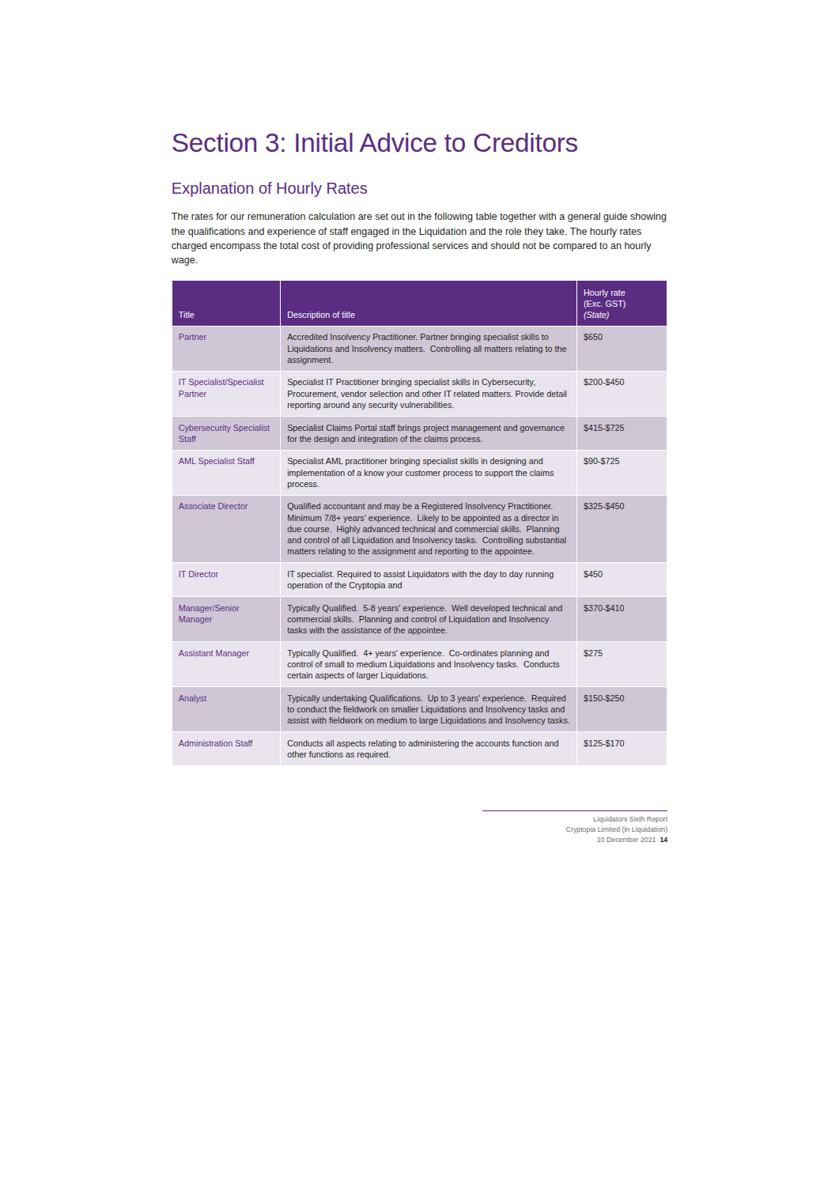Section 3: Initial Advice to Creditors
Explanation of Hourly Rates
The rates for our remuneration calculation are set out in the following table together with a general guide showing the qualifications and experience of staff engaged in the Liquidation and the role they take. The hourly rates charged encompass the total cost of providing professional services and should not be compared to an hourly wage.
| Title | Description of title | Hourly rate (Exc. GST) (State) |
| --- | --- | --- |
| Partner | Accredited Insolvency Practitioner. Partner bringing specialist skills to Liquidations and Insolvency matters. Controlling all matters relating to the assignment. | $650 |
| IT Specialist/Specialist Partner | Specialist IT Practitioner bringing specialist skills in Cybersecurity, Procurement, vendor selection and other IT related matters. Provide detail reporting around any security vulnerabilities. | $200-$450 |
| Cybersecurity Specialist Staff | Specialist Claims Portal staff brings project management and governance for the design and integration of the claims process. | $415-$725 |
| AML Specialist Staff | Specialist AML practitioner bringing specialist skills in designing and implementation of a know your customer process to support the claims process. | $90-$725 |
| Associate Director | Qualified accountant and may be a Registered Insolvency Practitioner. Minimum 7/8+ years' experience. Likely to be appointed as a director in due course. Highly advanced technical and commercial skills. Planning and control of all Liquidation and Insolvency tasks. Controlling substantial matters relating to the assignment and reporting to the appointee. | $325-$450 |
| IT Director | IT specialist. Required to assist Liquidators with the day to day running operation of the Cryptopia and | $450 |
| Manager/Senior Manager | Typically Qualified. 5-8 years' experience. Well developed technical and commercial skills. Planning and control of Liquidation and Insolvency tasks with the assistance of the appointee. | $370-$410 |
| Assistant Manager | Typically Qualified. 4+ years' experience. Co-ordinates planning and control of small to medium Liquidations and Insolvency tasks. Conducts certain aspects of larger Liquidations. | $275 |
| Analyst | Typically undertaking Qualifications. Up to 3 years' experience. Required to conduct the fieldwork on smaller Liquidations and Insolvency tasks and assist with fieldwork on medium to large Liquidations and Insolvency tasks. | $150-$250 |
| Administration Staff | Conducts all aspects relating to administering the accounts function and other functions as required. | $125-$170 |
Liquidators Sixth Report
Cryptopia Limited (in Liquidation)
10 December 2021 14